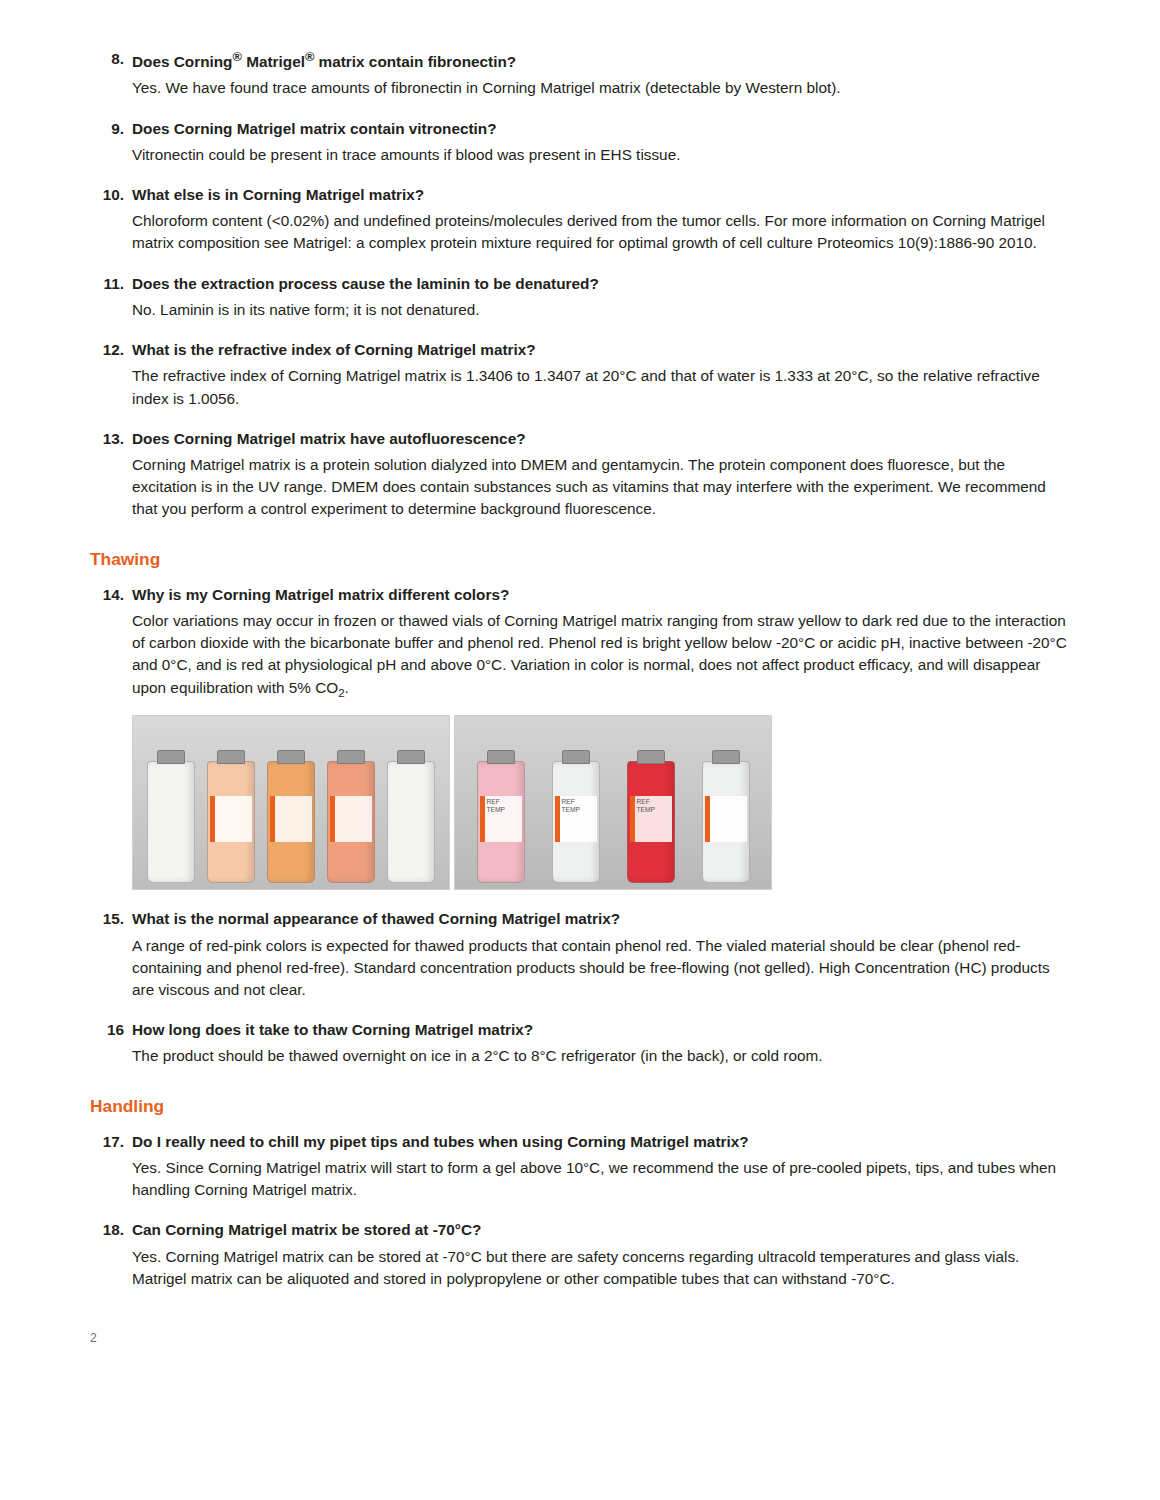8.
Does Corning® Matrigel® matrix contain fibronectin?
Yes. We have found trace amounts of fibronectin in Corning Matrigel matrix (detectable by Western blot).
9.
Does Corning Matrigel matrix contain vitronectin?
Vitronectin could be present in trace amounts if blood was present in EHS tissue.
10.
What else is in Corning Matrigel matrix?
Chloroform content (<0.02%) and undefined proteins/molecules derived from the tumor cells. For more information on Corning Matrigel matrix composition see Matrigel: a complex protein mixture required for optimal growth of cell culture Proteomics 10(9):1886-90 2010.
11.
Does the extraction process cause the laminin to be denatured?
No. Laminin is in its native form; it is not denatured.
12.
What is the refractive index of Corning Matrigel matrix?
The refractive index of Corning Matrigel matrix is 1.3406 to 1.3407 at 20°C and that of water is 1.333 at 20°C, so the relative refractive index is 1.0056.
13.
Does Corning Matrigel matrix have autofluorescence?
Corning Matrigel matrix is a protein solution dialyzed into DMEM and gentamycin. The protein component does fluoresce, but the excitation is in the UV range. DMEM does contain substances such as vitamins that may interfere with the experiment. We recommend that you perform a control experiment to determine background fluorescence.
Thawing
14.
Why is my Corning Matrigel matrix different colors?
Color variations may occur in frozen or thawed vials of Corning Matrigel matrix ranging from straw yellow to dark red due to the interaction of carbon dioxide with the bicarbonate buffer and phenol red. Phenol red is bright yellow below -20°C or acidic pH, inactive between -20°C and 0°C, and is red at physiological pH and above 0°C. Variation in color is normal, does not affect product efficacy, and will disappear upon equilibration with 5% CO2.
REF
TEMP
REF
TEMP
REF
TEMP
15.
What is the normal appearance of thawed Corning Matrigel matrix?
A range of red-pink colors is expected for thawed products that contain phenol red. The vialed material should be clear (phenol red-containing and phenol red-free). Standard concentration products should be free-flowing (not gelled). High Concentration (HC) products are viscous and not clear.
16
How long does it take to thaw Corning Matrigel matrix?
The product should be thawed overnight on ice in a 2°C to 8°C refrigerator (in the back), or cold room.
Handling
17.
Do I really need to chill my pipet tips and tubes when using Corning Matrigel matrix?
Yes. Since Corning Matrigel matrix will start to form a gel above 10°C, we recommend the use of pre-cooled pipets, tips, and tubes when handling Corning Matrigel matrix.
18.
Can Corning Matrigel matrix be stored at -70°C?
Yes. Corning Matrigel matrix can be stored at -70°C but there are safety concerns regarding ultracold temperatures and glass vials. Matrigel matrix can be aliquoted and stored in polypropylene or other compatible tubes that can withstand -70°C.
2